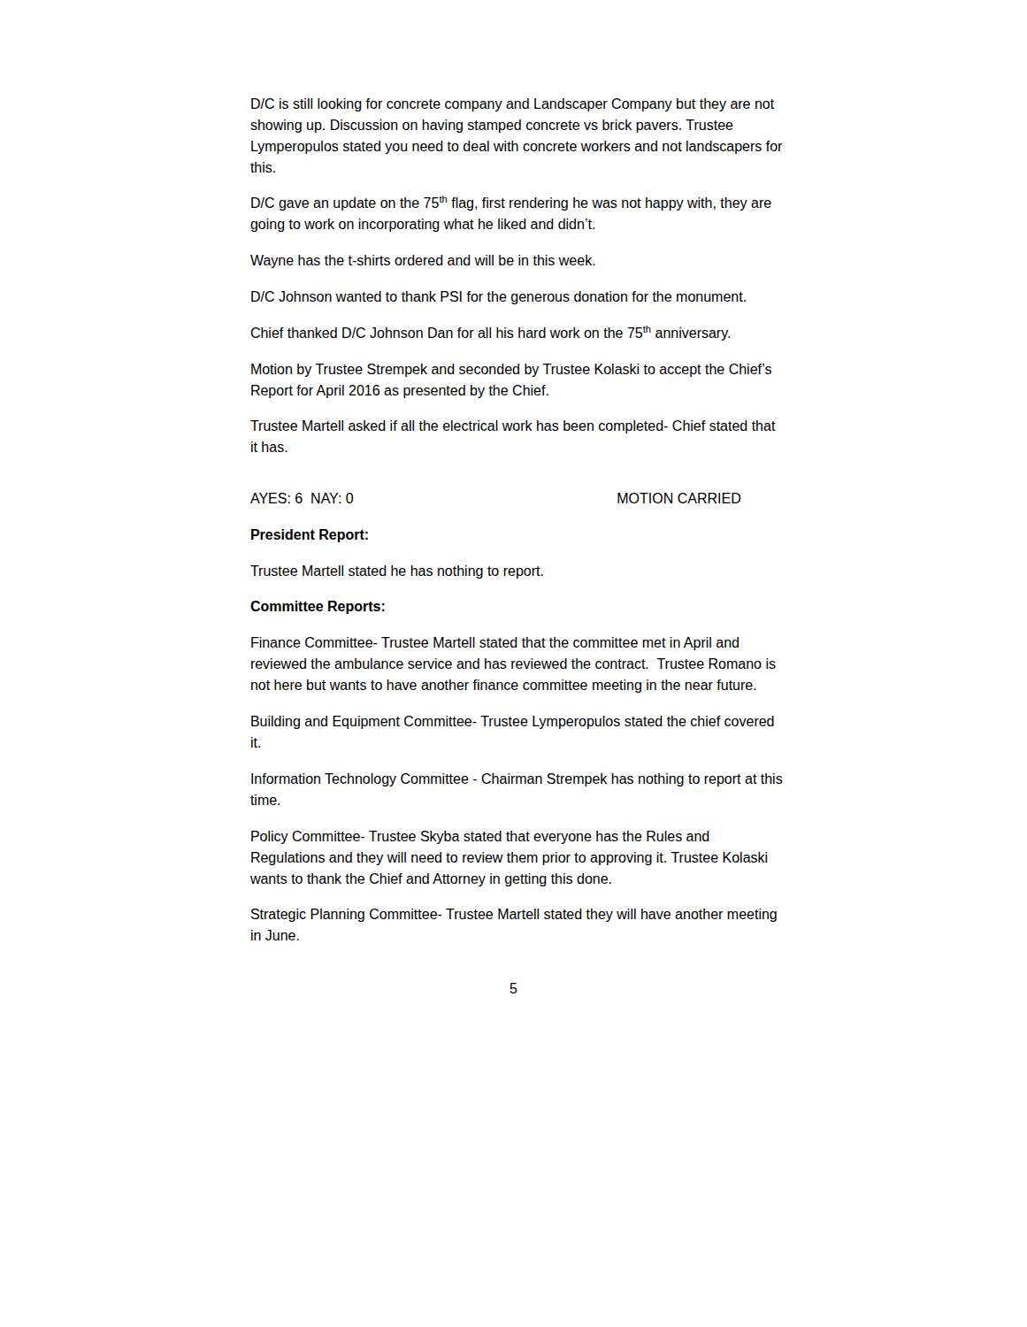D/C is still looking for concrete company and Landscaper Company but they are not showing up. Discussion on having stamped concrete vs brick pavers. Trustee Lymperopulos stated you need to deal with concrete workers and not landscapers for this.
D/C gave an update on the 75th flag, first rendering he was not happy with, they are going to work on incorporating what he liked and didn’t.
Wayne has the t-shirts ordered and will be in this week.
D/C Johnson wanted to thank PSI for the generous donation for the monument.
Chief thanked D/C Johnson Dan for all his hard work on the 75th anniversary.
Motion by Trustee Strempek and seconded by Trustee Kolaski to accept the Chief’s Report for April 2016 as presented by the Chief.
Trustee Martell asked if all the electrical work has been completed- Chief stated that it has.
AYES: 6 NAY: 0MOTION CARRIED
President Report:
Trustee Martell stated he has nothing to report.
Committee Reports:
Finance Committee- Trustee Martell stated that the committee met in April and reviewed the ambulance service and has reviewed the contract. Trustee Romano is not here but wants to have another finance committee meeting in the near future.
Building and Equipment Committee- Trustee Lymperopulos stated the chief covered it.
Information Technology Committee - Chairman Strempek has nothing to report at this time.
Policy Committee- Trustee Skyba stated that everyone has the Rules and Regulations and they will need to review them prior to approving it. Trustee Kolaski wants to thank the Chief and Attorney in getting this done.
Strategic Planning Committee- Trustee Martell stated they will have another meeting in June.
5